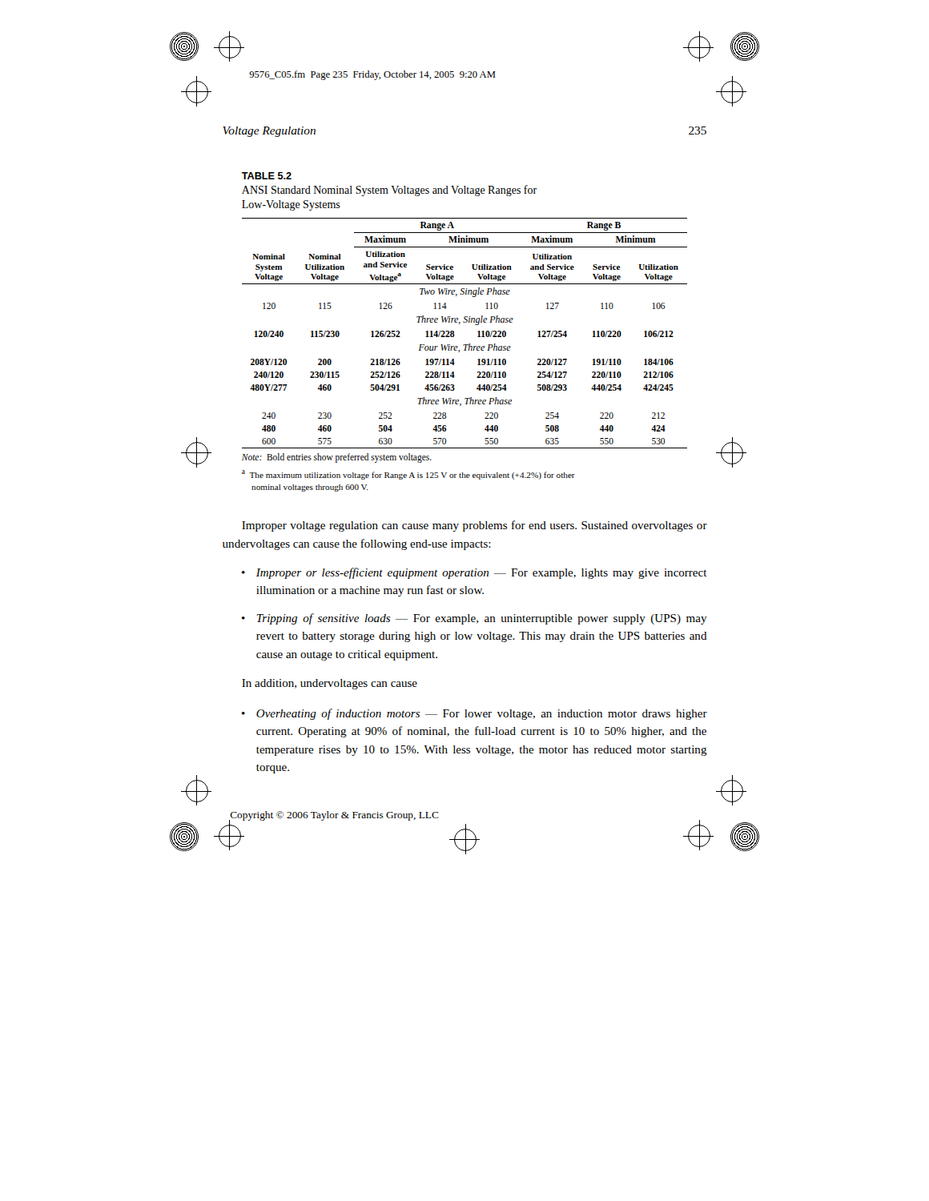9576_C05.fm Page 235 Friday, October 14, 2005 9:20 AM
Voltage Regulation 235
TABLE 5.2
ANSI Standard Nominal System Voltages and Voltage Ranges for
Low-Voltage Systems
| | | Range A | Range B |
| --- | --- | --- | --- |
| | | Maximum | Minimum | Maximum | Minimum |
| Nominal System Voltage | Nominal Utilization Voltage | Utilization and Service Voltage a | Service Voltage | Utilization Voltage | Utilization and Service Voltage | Service Voltage | Utilization Voltage |
| Two Wire, Single Phase |
| 120 | 115 | 126 | 114 | 110 | 127 | 110 | 106 |
| Three Wire, Single Phase |
| 120/240 | 115/230 | 126/252 | 114/228 | 110/220 | 127/254 | 110/220 | 106/212 |
| Four Wire, Three Phase |
| 208Y/120 | 200 | 218/126 | 197/114 | 191/110 | 220/127 | 191/110 | 184/106 |
| 240/120 | 230/115 | 252/126 | 228/114 | 220/110 | 254/127 | 220/110 | 212/106 |
| 480Y/277 | 460 | 504/291 | 456/263 | 440/254 | 508/293 | 440/254 | 424/245 |
| Three Wire, Three Phase |
| 240 | 230 | 252 | 228 | 220 | 254 | 220 | 212 |
| 480 | 460 | 504 | 456 | 440 | 508 | 440 | 424 |
| 600 | 575 | 630 | 570 | 550 | 635 | 550 | 530 |
Note: Bold entries show preferred system voltages.
a The maximum utilization voltage for Range A is 125 V or the equivalent (+4.2%) for other nominal voltages through 600 V.
Improper voltage regulation can cause many problems for end users. Sustained overvoltages or undervoltages can cause the following end-use impacts:
Improper or less-efficient equipment operation — For example, lights may give incorrect illumination or a machine may run fast or slow.
Tripping of sensitive loads — For example, an uninterruptible power supply (UPS) may revert to battery storage during high or low voltage. This may drain the UPS batteries and cause an outage to critical equipment.
In addition, undervoltages can cause
Overheating of induction motors — For lower voltage, an induction motor draws higher current. Operating at 90% of nominal, the full-load current is 10 to 50% higher, and the temperature rises by 10 to 15%. With less voltage, the motor has reduced motor starting torque.
Copyright © 2006 Taylor & Francis Group, LLC